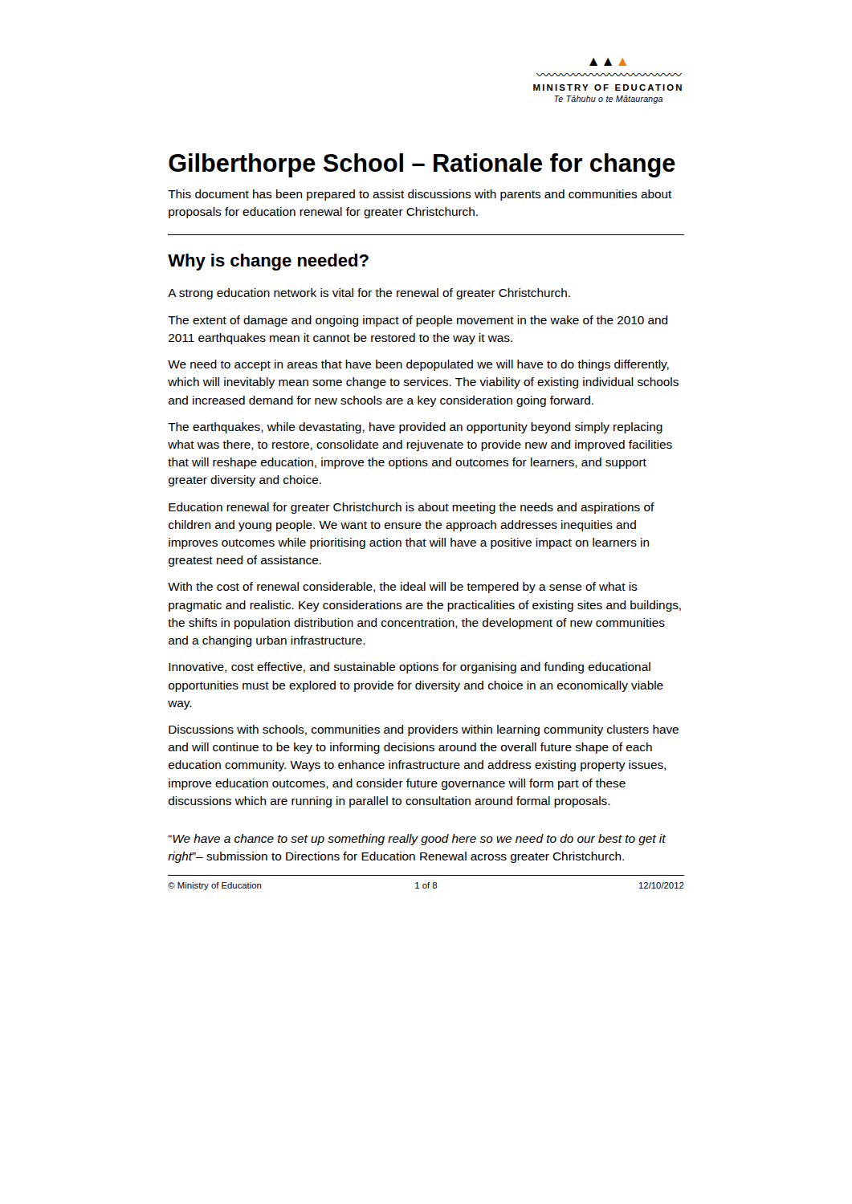▲▲▲
〰〰〰〰〰〰〰〰〰〰〰〰
MINISTRY OF EDUCATION
Te Tāhuhu o te Mātauranga
Gilberthorpe School – Rationale for change
This document has been prepared to assist discussions with parents and communities about proposals for education renewal for greater Christchurch.
Why is change needed?
A strong education network is vital for the renewal of greater Christchurch.
The extent of damage and ongoing impact of people movement in the wake of the 2010 and 2011 earthquakes mean it cannot be restored to the way it was.
We need to accept in areas that have been depopulated we will have to do things differently, which will inevitably mean some change to services. The viability of existing individual schools and increased demand for new schools are a key consideration going forward.
The earthquakes, while devastating, have provided an opportunity beyond simply replacing what was there, to restore, consolidate and rejuvenate to provide new and improved facilities that will reshape education, improve the options and outcomes for learners, and support greater diversity and choice.
Education renewal for greater Christchurch is about meeting the needs and aspirations of children and young people. We want to ensure the approach addresses inequities and improves outcomes while prioritising action that will have a positive impact on learners in greatest need of assistance.
With the cost of renewal considerable, the ideal will be tempered by a sense of what is pragmatic and realistic. Key considerations are the practicalities of existing sites and buildings, the shifts in population distribution and concentration, the development of new communities and a changing urban infrastructure.
Innovative, cost effective, and sustainable options for organising and funding educational opportunities must be explored to provide for diversity and choice in an economically viable way.
Discussions with schools, communities and providers within learning community clusters have and will continue to be key to informing decisions around the overall future shape of each education community. Ways to enhance infrastructure and address existing property issues, improve education outcomes, and consider future governance will form part of these discussions which are running in parallel to consultation around formal proposals.
“We have a chance to set up something really good here so we need to do our best to get it right”– submission to Directions for Education Renewal across greater Christchurch.
© Ministry of Education
1 of 8
12/10/2012